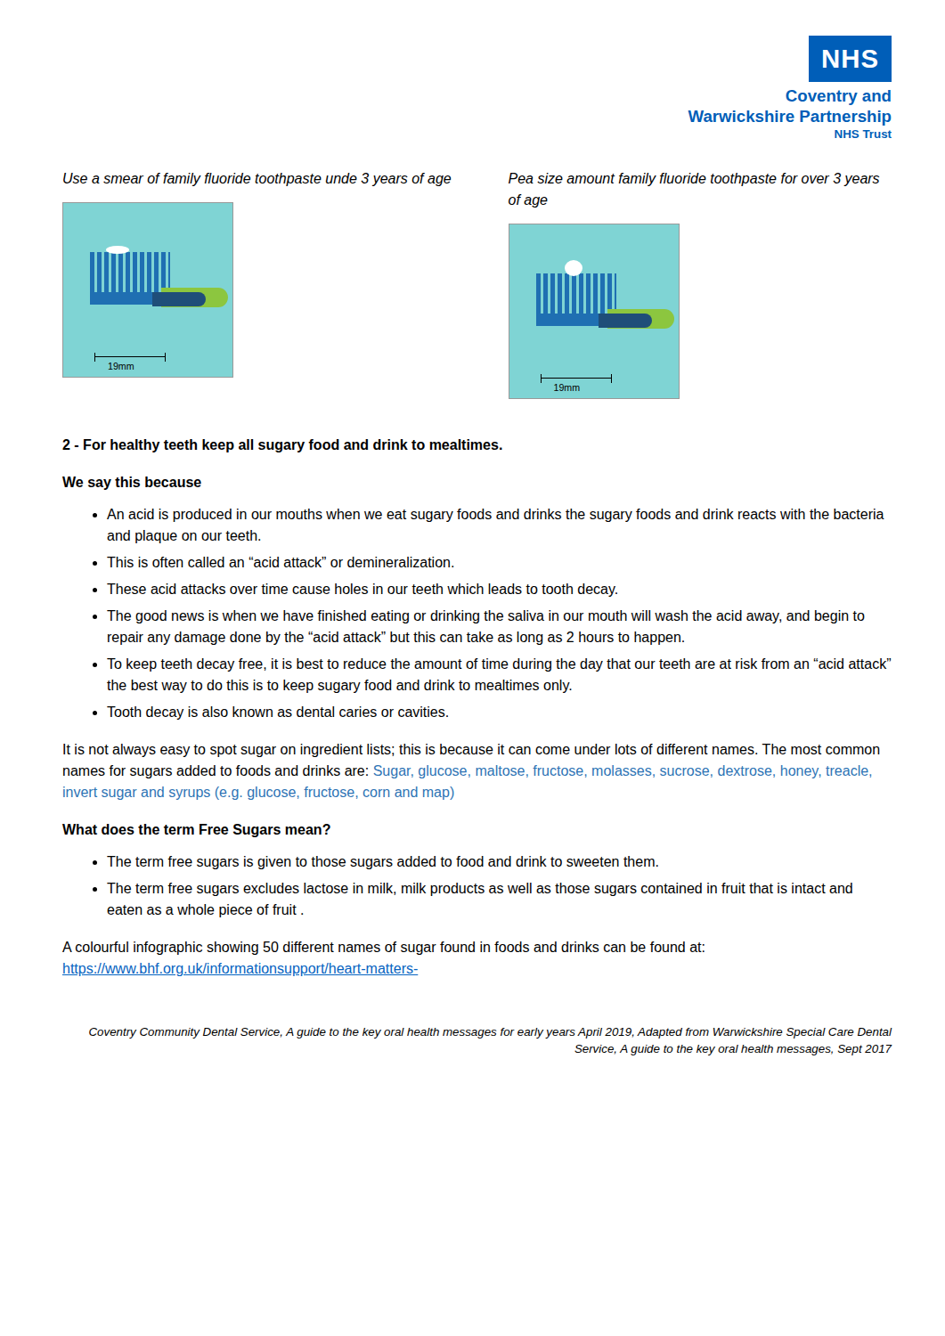NHS
Coventry and
Warwickshire Partnership NHS Trust
| Use a smear of family fluoride toothpaste unde 3 years of age 19mm | Pea size amount family fluoride toothpaste for over 3 years of age 19mm |
2 - For healthy teeth keep all sugary food and drink to mealtimes.
We say this because
An acid is produced in our mouths when we eat sugary foods and drinks the sugary foods and drink reacts with the bacteria and plaque on our teeth.
This is often called an “acid attack” or demineralization.
These acid attacks over time cause holes in our teeth which leads to tooth decay.
The good news is when we have finished eating or drinking the saliva in our mouth will wash the acid away, and begin to repair any damage done by the “acid attack” but this can take as long as 2 hours to happen.
To keep teeth decay free, it is best to reduce the amount of time during the day that our teeth are at risk from an “acid attack” the best way to do this is to keep sugary food and drink to mealtimes only.
Tooth decay is also known as dental caries or cavities.
It is not always easy to spot sugar on ingredient lists; this is because it can come under lots of different names. The most common names for sugars added to foods and drinks are: Sugar, glucose, maltose, fructose, molasses, sucrose, dextrose, honey, treacle, invert sugar and syrups (e.g. glucose, fructose, corn and map)
What does the term Free Sugars mean?
The term free sugars is given to those sugars added to food and drink to sweeten them.
The term free sugars excludes lactose in milk, milk products as well as those sugars contained in fruit that is intact and eaten as a whole piece of fruit .
A colourful infographic showing 50 different names of sugar found in foods and drinks can be found at: https://www.bhf.org.uk/informationsupport/heart-matters-
Coventry Community Dental Service, A guide to the key oral health messages for early years April 2019, Adapted from Warwickshire Special Care Dental Service, A guide to the key oral health messages, Sept 2017